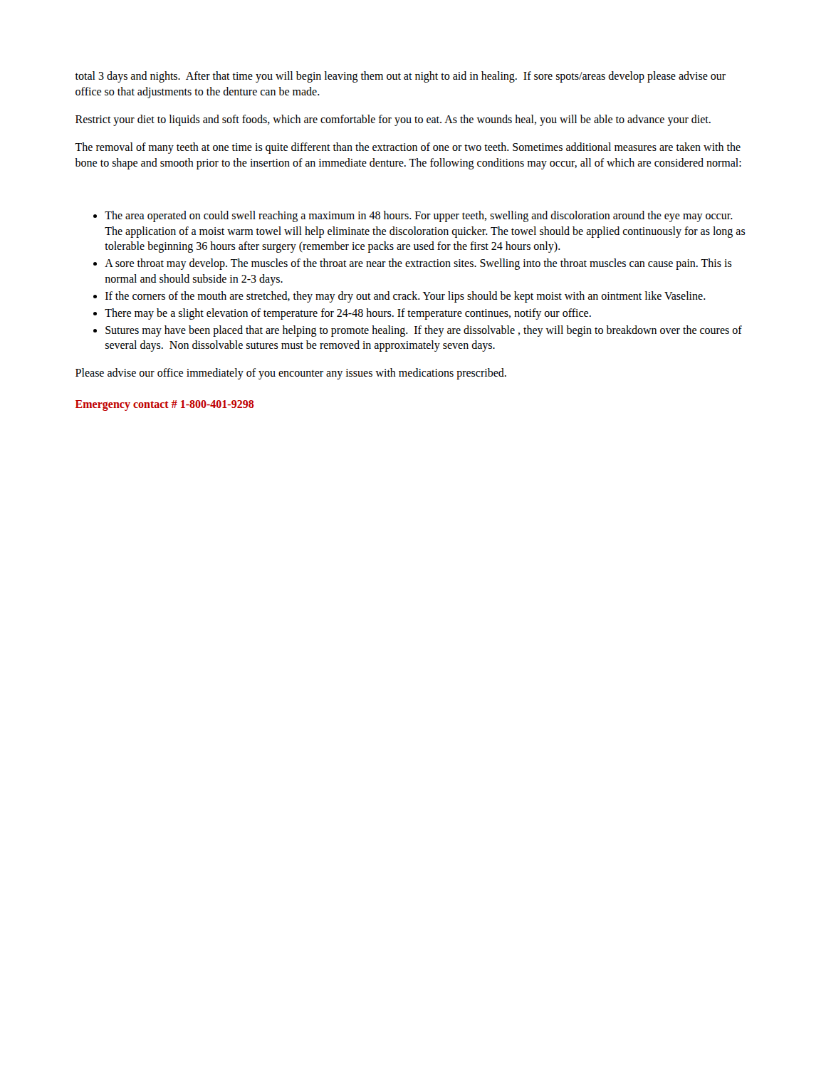total 3 days and nights. After that time you will begin leaving them out at night to aid in healing. If sore spots/areas develop please advise our office so that adjustments to the denture can be made.
Restrict your diet to liquids and soft foods, which are comfortable for you to eat. As the wounds heal, you will be able to advance your diet.
The removal of many teeth at one time is quite different than the extraction of one or two teeth. Sometimes additional measures are taken with the bone to shape and smooth prior to the insertion of an immediate denture. The following conditions may occur, all of which are considered normal:
The area operated on could swell reaching a maximum in 48 hours. For upper teeth, swelling and discoloration around the eye may occur. The application of a moist warm towel will help eliminate the discoloration quicker. The towel should be applied continuously for as long as tolerable beginning 36 hours after surgery (remember ice packs are used for the first 24 hours only).
A sore throat may develop. The muscles of the throat are near the extraction sites. Swelling into the throat muscles can cause pain. This is normal and should subside in 2-3 days.
If the corners of the mouth are stretched, they may dry out and crack. Your lips should be kept moist with an ointment like Vaseline.
There may be a slight elevation of temperature for 24-48 hours. If temperature continues, notify our office.
Sutures may have been placed that are helping to promote healing. If they are dissolvable , they will begin to breakdown over the coures of several days. Non dissolvable sutures must be removed in approximately seven days.
Please advise our office immediately of you encounter any issues with medications prescribed.
Emergency contact # 1-800-401-9298